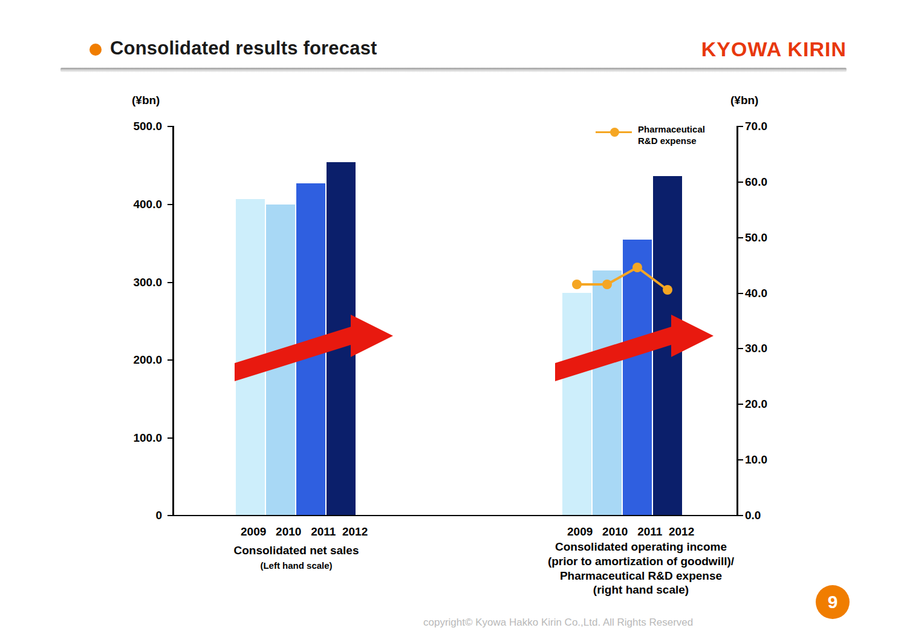Consolidated results forecast
KYOWA KIRIN
(¥bn)
(¥bn)
500.0
400.0
300.0
200.0
100.0
0
70.0
60.0
50.0
40.0
30.0
20.0
10.0
0.0
Pharmaceutical
R&D expense
2009 2010 2011 2012
Consolidated net sales
(Left hand scale)
2009 2010 2011 2012
Consolidated operating income
(prior to amortization of goodwill)/
Pharmaceutical R&D expense
(right hand scale)
copyright© Kyowa Hakko Kirin Co.,Ltd. All Rights Reserved
9